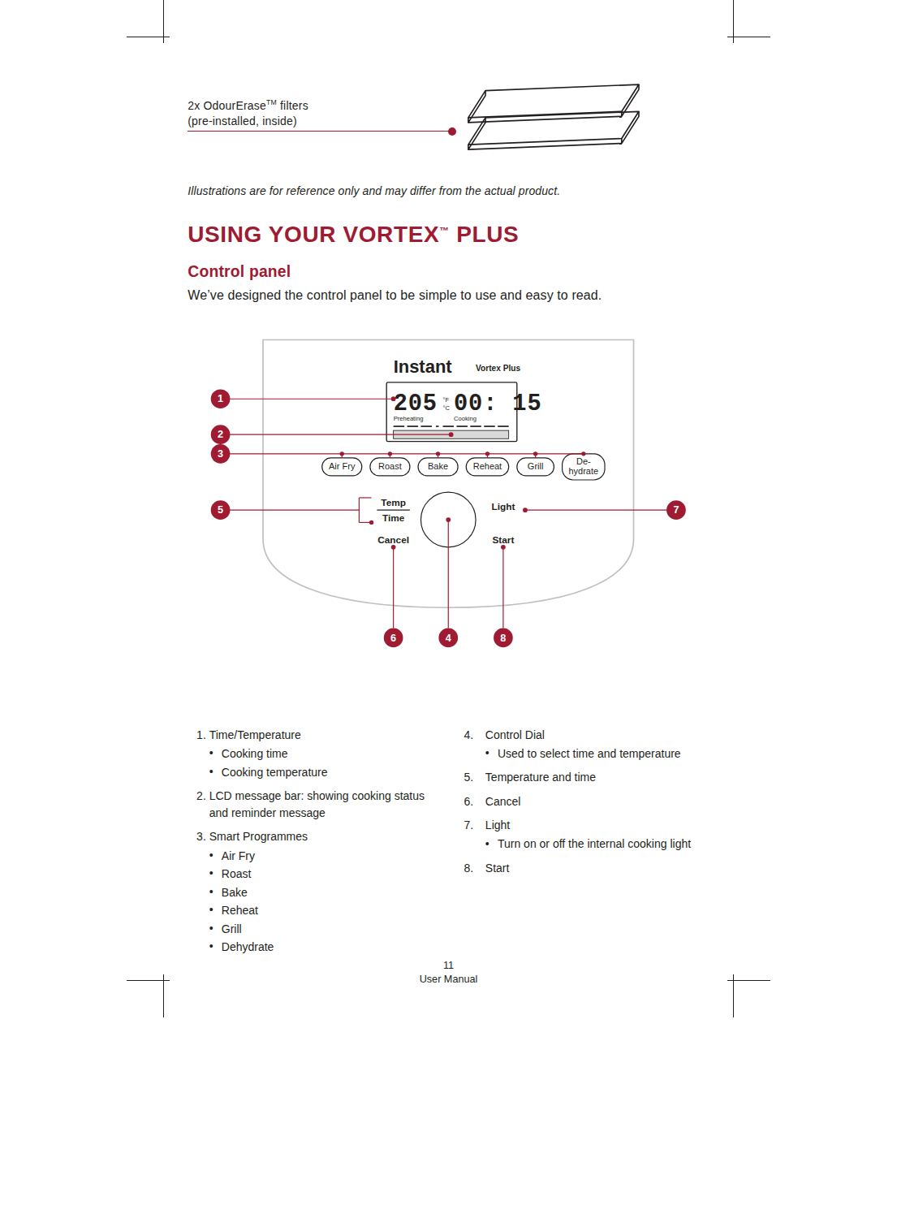2x OdourEraseTM filters
(pre-installed, inside)
Illustrations are for reference only and may differ from the actual product.
Using your Vortex™ Plus
Control panel
We’ve designed the control panel to be simple to use and easy to read.
Instant Vortex Plus 205 °F °C 00: 15 Preheating Cooking Air Fry Roast Bake Reheat Grill De- hydrate Temp Time Cancel Start Light 1 2 3 5 7 6 4 8
Time/Temperature
Cooking time
Cooking temperature
LCD message bar: showing cooking status and reminder message
Smart Programmes
Air Fry
Roast
Bake
Reheat
Grill
Dehydrate
Control Dial
Used to select time and temperature
Temperature and time
Cancel
Light
Turn on or off the internal cooking light
Start
11
User Manual